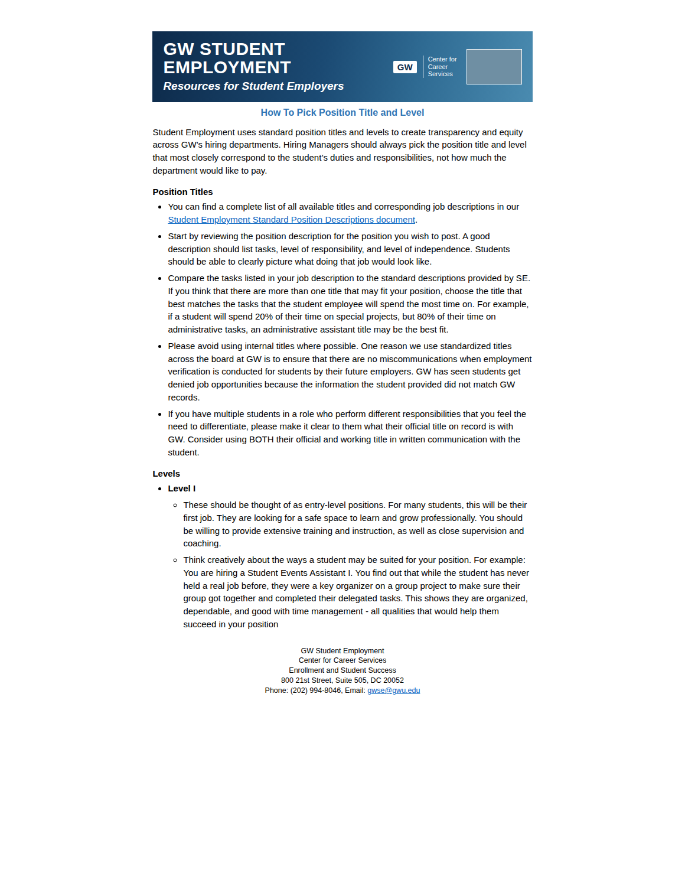GW STUDENT EMPLOYMENT
Resources for Student Employers
GW Center for
Career Services
How To Pick Position Title and Level
Student Employment uses standard position titles and levels to create transparency and equity across GW’s hiring departments. Hiring Managers should always pick the position title and level that most closely correspond to the student’s duties and responsibilities, not how much the department would like to pay.
Position Titles
You can find a complete list of all available titles and corresponding job descriptions in our Student Employment Standard Position Descriptions document.
Start by reviewing the position description for the position you wish to post. A good description should list tasks, level of responsibility, and level of independence. Students should be able to clearly picture what doing that job would look like.
Compare the tasks listed in your job description to the standard descriptions provided by SE. If you think that there are more than one title that may fit your position, choose the title that best matches the tasks that the student employee will spend the most time on. For example, if a student will spend 20% of their time on special projects, but 80% of their time on administrative tasks, an administrative assistant title may be the best fit.
Please avoid using internal titles where possible. One reason we use standardized titles across the board at GW is to ensure that there are no miscommunications when employment verification is conducted for students by their future employers. GW has seen students get denied job opportunities because the information the student provided did not match GW records.
If you have multiple students in a role who perform different responsibilities that you feel the need to differentiate, please make it clear to them what their official title on record is with GW. Consider using BOTH their official and working title in written communication with the student.
Levels
Level I
These should be thought of as entry-level positions. For many students, this will be their first job. They are looking for a safe space to learn and grow professionally. You should be willing to provide extensive training and instruction, as well as close supervision and coaching.
Think creatively about the ways a student may be suited for your position. For example: You are hiring a Student Events Assistant I. You find out that while the student has never held a real job before, they were a key organizer on a group project to make sure their group got together and completed their delegated tasks. This shows they are organized, dependable, and good with time management - all qualities that would help them succeed in your position
GW Student Employment
Center for Career Services
Enrollment and Student Success
800 21st Street, Suite 505, DC 20052
Phone: (202) 994-8046, Email: gwse@gwu.edu